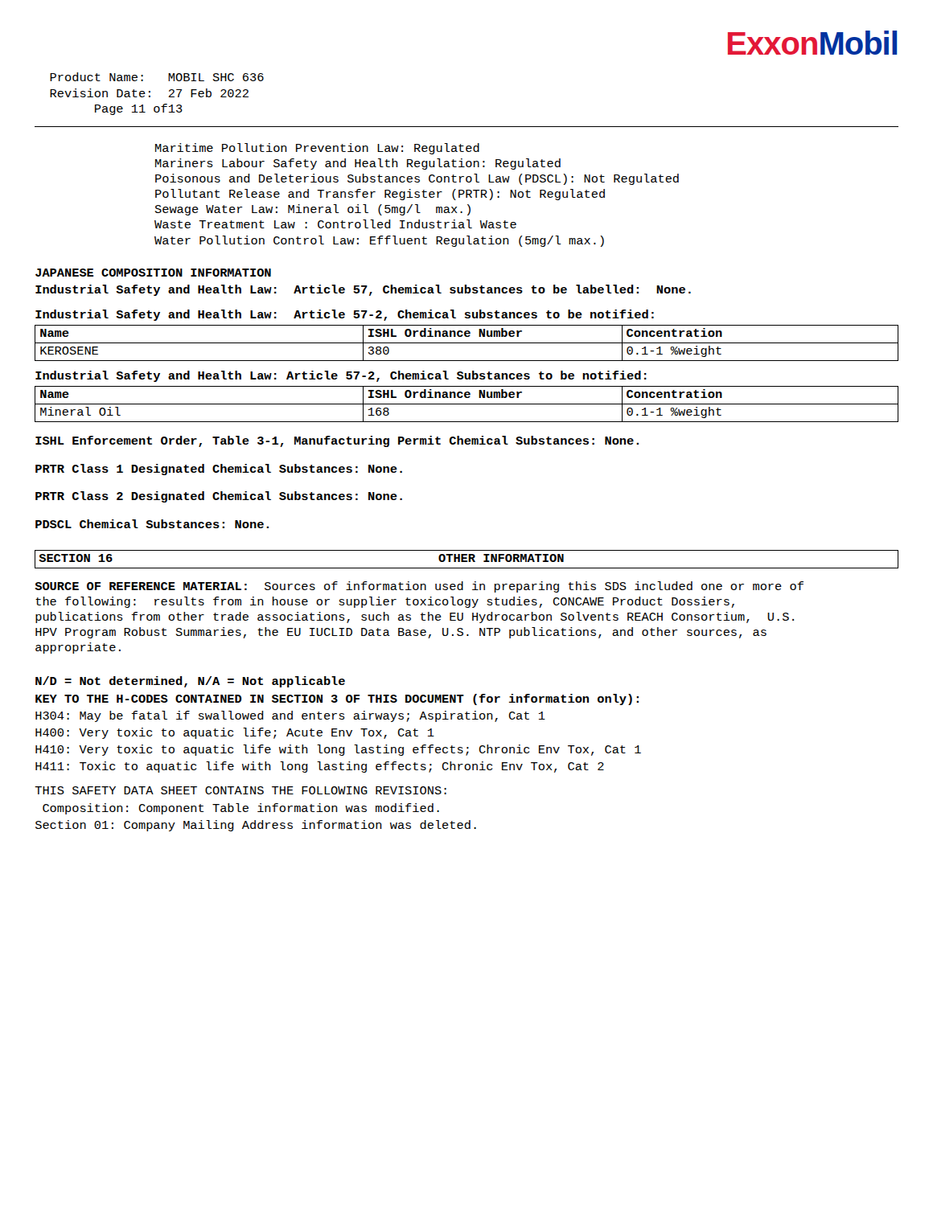ExxonMobil
Product Name: MOBIL SHC 636
Revision Date: 27 Feb 2022
Page 11 of13
Maritime Pollution Prevention Law: Regulated
Mariners Labour Safety and Health Regulation: Regulated
Poisonous and Deleterious Substances Control Law (PDSCL): Not Regulated
Pollutant Release and Transfer Register (PRTR): Not Regulated
Sewage Water Law: Mineral oil (5mg/l max.)
Waste Treatment Law : Controlled Industrial Waste
Water Pollution Control Law: Effluent Regulation (5mg/l max.)
JAPANESE COMPOSITION INFORMATION
Industrial Safety and Health Law: Article 57, Chemical substances to be labelled: None.
Industrial Safety and Health Law: Article 57-2, Chemical substances to be notified:
| Name | ISHL Ordinance Number | Concentration |
| --- | --- | --- |
| KEROSENE | 380 | 0.1-1 %weight |
Industrial Safety and Health Law: Article 57-2, Chemical Substances to be notified:
| Name | ISHL Ordinance Number | Concentration |
| --- | --- | --- |
| Mineral Oil | 168 | 0.1-1 %weight |
ISHL Enforcement Order, Table 3-1, Manufacturing Permit Chemical Substances: None.
PRTR Class 1 Designated Chemical Substances: None.
PRTR Class 2 Designated Chemical Substances: None.
PDSCL Chemical Substances: None.
SECTION 16 OTHER INFORMATION
SOURCE OF REFERENCE MATERIAL: Sources of information used in preparing this SDS included one or more of the following: results from in house or supplier toxicology studies, CONCAWE Product Dossiers, publications from other trade associations, such as the EU Hydrocarbon Solvents REACH Consortium, U.S. HPV Program Robust Summaries, the EU IUCLID Data Base, U.S. NTP publications, and other sources, as appropriate.
N/D = Not determined, N/A = Not applicable
KEY TO THE H-CODES CONTAINED IN SECTION 3 OF THIS DOCUMENT (for information only):
H304: May be fatal if swallowed and enters airways; Aspiration, Cat 1
H400: Very toxic to aquatic life; Acute Env Tox, Cat 1
H410: Very toxic to aquatic life with long lasting effects; Chronic Env Tox, Cat 1
H411: Toxic to aquatic life with long lasting effects; Chronic Env Tox, Cat 2
THIS SAFETY DATA SHEET CONTAINS THE FOLLOWING REVISIONS:
Composition: Component Table information was modified.
Section 01: Company Mailing Address information was deleted.